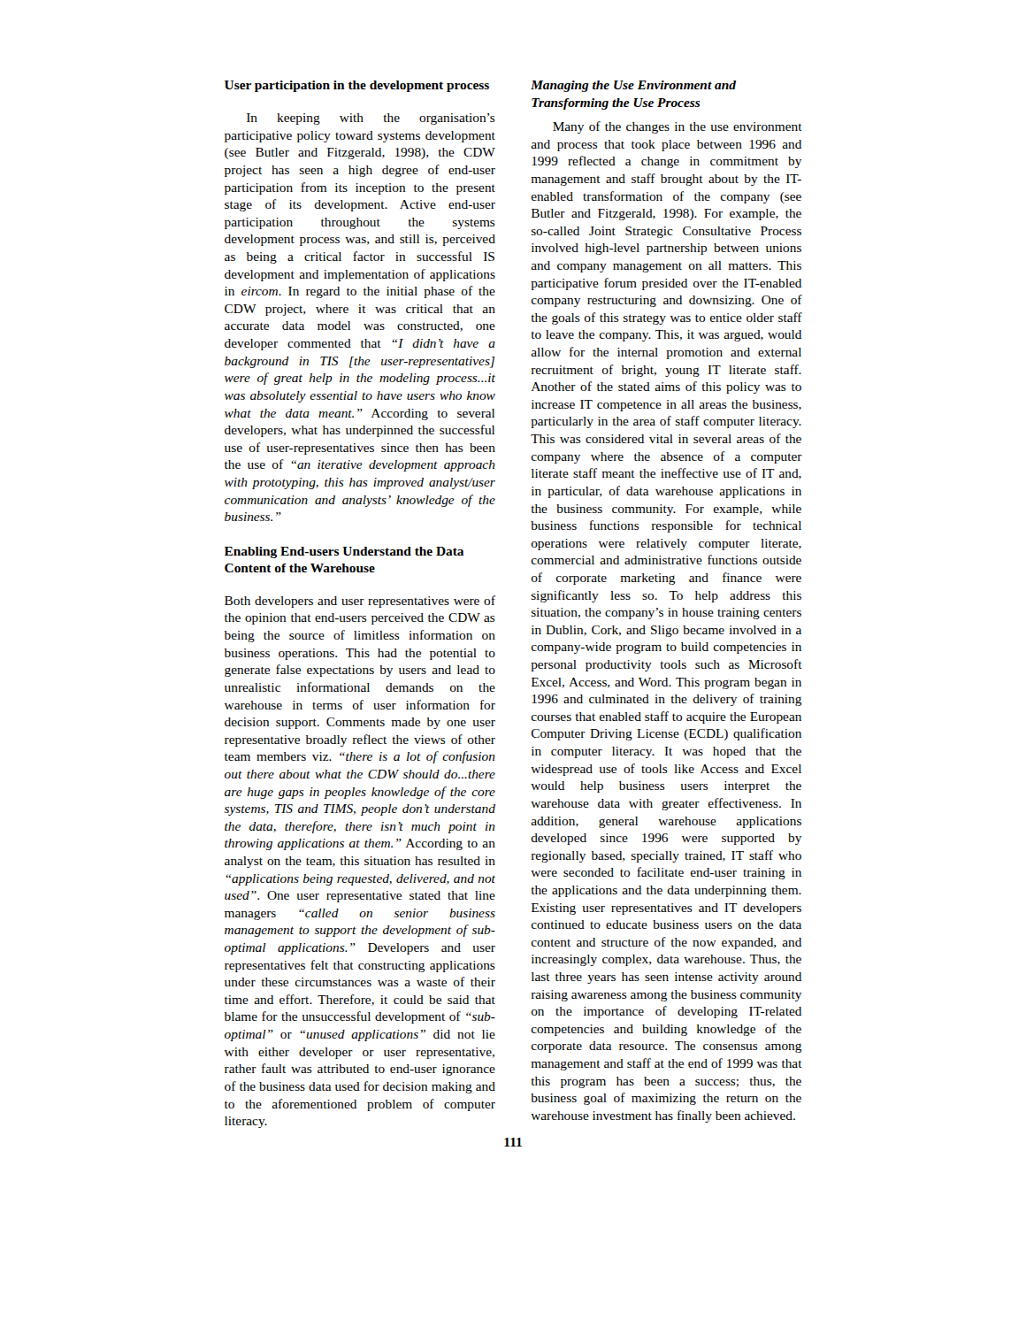User participation in the development process
In keeping with the organisation’s participative policy toward systems development (see Butler and Fitzgerald, 1998), the CDW project has seen a high degree of end-user participation from its inception to the present stage of its development. Active end-user participation throughout the systems development process was, and still is, perceived as being a critical factor in successful IS development and implementation of applications in eircom. In regard to the initial phase of the CDW project, where it was critical that an accurate data model was constructed, one developer commented that “I didn’t have a background in TIS [the user-representatives] were of great help in the modeling process...it was absolutely essential to have users who know what the data meant.” According to several developers, what has underpinned the successful use of user-representatives since then has been the use of “an iterative development approach with prototyping, this has improved analyst/user communication and analysts’ knowledge of the business.”
Enabling End-users Understand the Data Content of the Warehouse
Both developers and user representatives were of the opinion that end-users perceived the CDW as being the source of limitless information on business operations. This had the potential to generate false expectations by users and lead to unrealistic informational demands on the warehouse in terms of user information for decision support. Comments made by one user representative broadly reflect the views of other team members viz. “there is a lot of confusion out there about what the CDW should do...there are huge gaps in peoples knowledge of the core systems, TIS and TIMS, people don’t understand the data, therefore, there isn’t much point in throwing applications at them.” According to an analyst on the team, this situation has resulted in “applications being requested, delivered, and not used”. One user representative stated that line managers “called on senior business management to support the development of sub-optimal applications.” Developers and user representatives felt that constructing applications under these circumstances was a waste of their time and effort. Therefore, it could be said that blame for the unsuccessful development of “sub-optimal” or “unused applications” did not lie with either developer or user representative, rather fault was attributed to end-user ignorance of the business data used for decision making and to the aforementioned problem of computer literacy.
Managing the Use Environment and Transforming the Use Process
Many of the changes in the use environment and process that took place between 1996 and 1999 reflected a change in commitment by management and staff brought about by the IT-enabled transformation of the company (see Butler and Fitzgerald, 1998). For example, the so-called Joint Strategic Consultative Process involved high-level partnership between unions and company management on all matters. This participative forum presided over the IT-enabled company restructuring and downsizing. One of the goals of this strategy was to entice older staff to leave the company. This, it was argued, would allow for the internal promotion and external recruitment of bright, young IT literate staff. Another of the stated aims of this policy was to increase IT competence in all areas the business, particularly in the area of staff computer literacy. This was considered vital in several areas of the company where the absence of a computer literate staff meant the ineffective use of IT and, in particular, of data warehouse applications in the business community. For example, while business functions responsible for technical operations were relatively computer literate, commercial and administrative functions outside of corporate marketing and finance were significantly less so. To help address this situation, the company’s in house training centers in Dublin, Cork, and Sligo became involved in a company-wide program to build competencies in personal productivity tools such as Microsoft Excel, Access, and Word. This program began in 1996 and culminated in the delivery of training courses that enabled staff to acquire the European Computer Driving License (ECDL) qualification in computer literacy. It was hoped that the widespread use of tools like Access and Excel would help business users interpret the warehouse data with greater effectiveness. In addition, general warehouse applications developed since 1996 were supported by regionally based, specially trained, IT staff who were seconded to facilitate end-user training in the applications and the data underpinning them. Existing user representatives and IT developers continued to educate business users on the data content and structure of the now expanded, and increasingly complex, data warehouse. Thus, the last three years has seen intense activity around raising awareness among the business community on the importance of developing IT-related competencies and building knowledge of the corporate data resource. The consensus among management and staff at the end of 1999 was that this program has been a success; thus, the business goal of maximizing the return on the warehouse investment has finally been achieved.
111